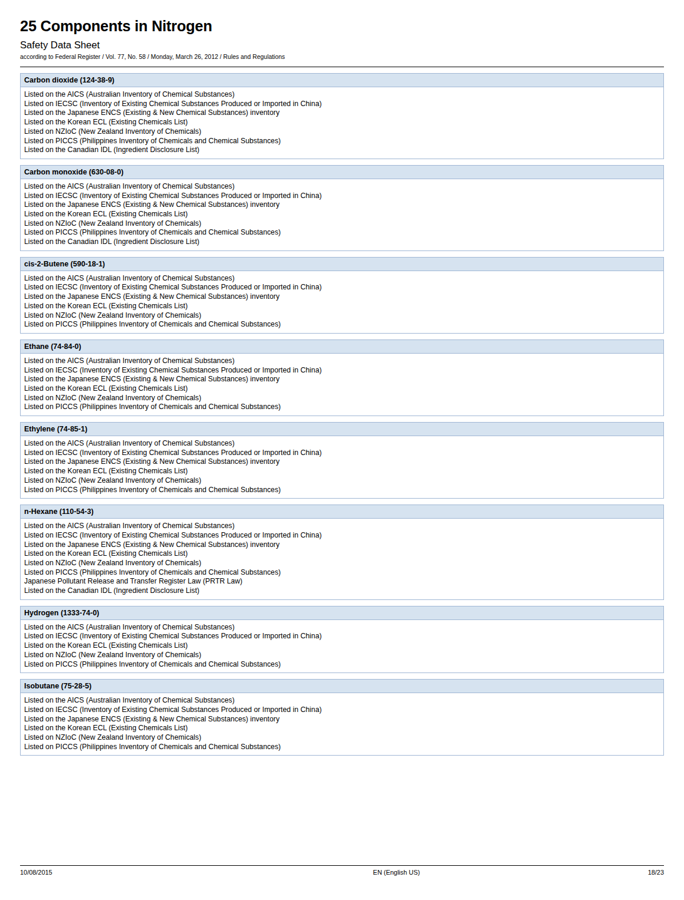25 Components in Nitrogen
Safety Data Sheet
according to Federal Register / Vol. 77, No. 58 / Monday, March 26, 2012 / Rules and Regulations
Carbon dioxide (124-38-9)
Listed on the AICS (Australian Inventory of Chemical Substances)
Listed on IECSC (Inventory of Existing Chemical Substances Produced or Imported in China)
Listed on the Japanese ENCS (Existing & New Chemical Substances) inventory
Listed on the Korean ECL (Existing Chemicals List)
Listed on NZIoC (New Zealand Inventory of Chemicals)
Listed on PICCS (Philippines Inventory of Chemicals and Chemical Substances)
Listed on the Canadian IDL (Ingredient Disclosure List)
Carbon monoxide (630-08-0)
Listed on the AICS (Australian Inventory of Chemical Substances)
Listed on IECSC (Inventory of Existing Chemical Substances Produced or Imported in China)
Listed on the Japanese ENCS (Existing & New Chemical Substances) inventory
Listed on the Korean ECL (Existing Chemicals List)
Listed on NZIoC (New Zealand Inventory of Chemicals)
Listed on PICCS (Philippines Inventory of Chemicals and Chemical Substances)
Listed on the Canadian IDL (Ingredient Disclosure List)
cis-2-Butene (590-18-1)
Listed on the AICS (Australian Inventory of Chemical Substances)
Listed on IECSC (Inventory of Existing Chemical Substances Produced or Imported in China)
Listed on the Japanese ENCS (Existing & New Chemical Substances) inventory
Listed on the Korean ECL (Existing Chemicals List)
Listed on NZIoC (New Zealand Inventory of Chemicals)
Listed on PICCS (Philippines Inventory of Chemicals and Chemical Substances)
Ethane (74-84-0)
Listed on the AICS (Australian Inventory of Chemical Substances)
Listed on IECSC (Inventory of Existing Chemical Substances Produced or Imported in China)
Listed on the Japanese ENCS (Existing & New Chemical Substances) inventory
Listed on the Korean ECL (Existing Chemicals List)
Listed on NZIoC (New Zealand Inventory of Chemicals)
Listed on PICCS (Philippines Inventory of Chemicals and Chemical Substances)
Ethylene (74-85-1)
Listed on the AICS (Australian Inventory of Chemical Substances)
Listed on IECSC (Inventory of Existing Chemical Substances Produced or Imported in China)
Listed on the Japanese ENCS (Existing & New Chemical Substances) inventory
Listed on the Korean ECL (Existing Chemicals List)
Listed on NZIoC (New Zealand Inventory of Chemicals)
Listed on PICCS (Philippines Inventory of Chemicals and Chemical Substances)
n-Hexane (110-54-3)
Listed on the AICS (Australian Inventory of Chemical Substances)
Listed on IECSC (Inventory of Existing Chemical Substances Produced or Imported in China)
Listed on the Japanese ENCS (Existing & New Chemical Substances) inventory
Listed on the Korean ECL (Existing Chemicals List)
Listed on NZIoC (New Zealand Inventory of Chemicals)
Listed on PICCS (Philippines Inventory of Chemicals and Chemical Substances)
Japanese Pollutant Release and Transfer Register Law (PRTR Law)
Listed on the Canadian IDL (Ingredient Disclosure List)
Hydrogen (1333-74-0)
Listed on the AICS (Australian Inventory of Chemical Substances)
Listed on IECSC (Inventory of Existing Chemical Substances Produced or Imported in China)
Listed on the Korean ECL (Existing Chemicals List)
Listed on NZIoC (New Zealand Inventory of Chemicals)
Listed on PICCS (Philippines Inventory of Chemicals and Chemical Substances)
Isobutane (75-28-5)
Listed on the AICS (Australian Inventory of Chemical Substances)
Listed on IECSC (Inventory of Existing Chemical Substances Produced or Imported in China)
Listed on the Japanese ENCS (Existing & New Chemical Substances) inventory
Listed on the Korean ECL (Existing Chemicals List)
Listed on NZIoC (New Zealand Inventory of Chemicals)
Listed on PICCS (Philippines Inventory of Chemicals and Chemical Substances)
| 10/08/2015 | EN (English US) | 18/23 |